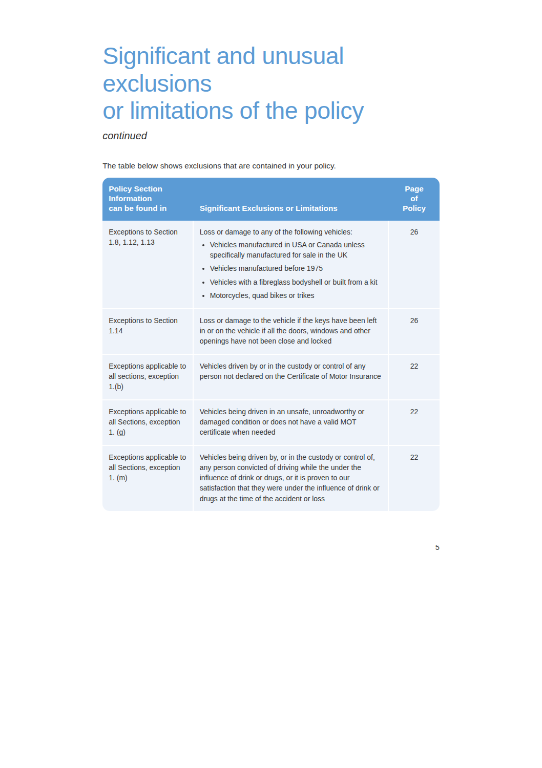Significant and unusual exclusions
or limitations of the policy
continued
The table below shows exclusions that are contained in your policy.
| Policy Section Information can be found in | Significant Exclusions or Limitations | Page of Policy |
| --- | --- | --- |
| Exceptions to Section 1.8, 1.12, 1.13 | Loss or damage to any of the following vehicles: Vehicles manufactured in USA or Canada unless specifically manufactured for sale in the UK Vehicles manufactured before 1975 Vehicles with a fibreglass bodyshell or built from a kit Motorcycles, quad bikes or trikes | 26 |
| Exceptions to Section 1.14 | Loss or damage to the vehicle if the keys have been left in or on the vehicle if all the doors, windows and other openings have not been close and locked | 26 |
| Exceptions applicable to all sections, exception 1.(b) | Vehicles driven by or in the custody or control of any person not declared on the Certificate of Motor Insurance | 22 |
| Exceptions applicable to all Sections, exception 1. (g) | Vehicles being driven in an unsafe, unroadworthy or damaged condition or does not have a valid MOT certificate when needed | 22 |
| Exceptions applicable to all Sections, exception 1. (m) | Vehicles being driven by, or in the custody or control of, any person convicted of driving while the under the influence of drink or drugs, or it is proven to our satisfaction that they were under the influence of drink or drugs at the time of the accident or loss | 22 |
5